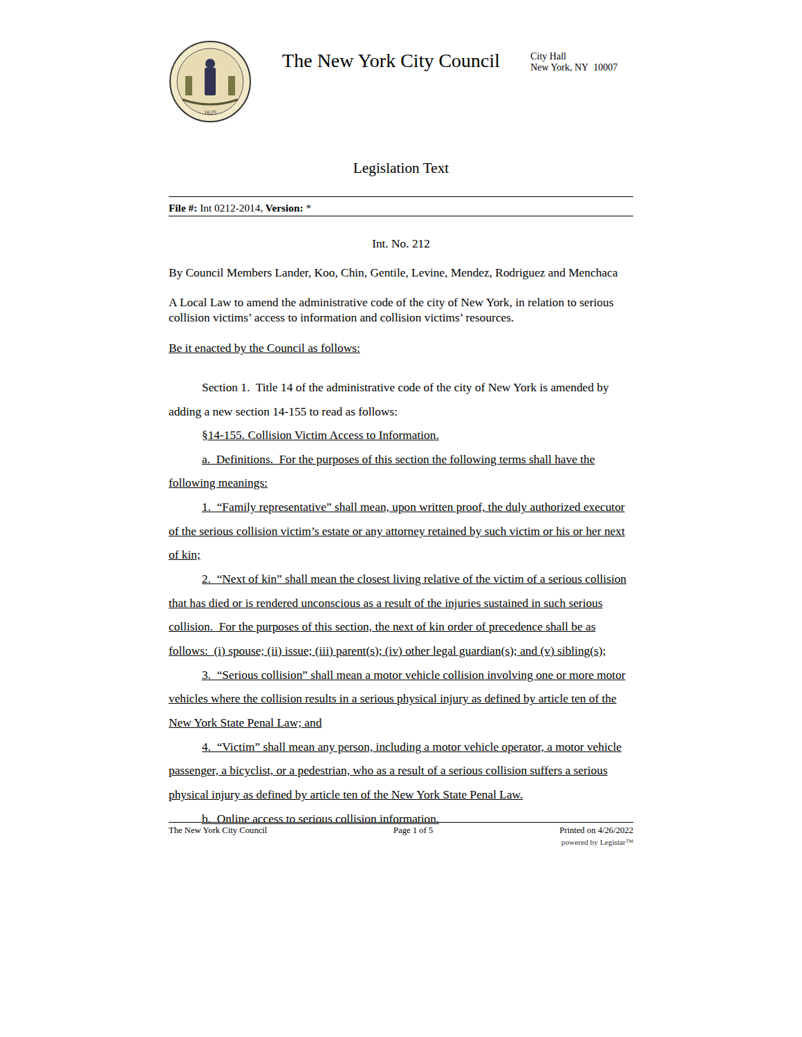The New York City Council
City Hall
New York, NY 10007
Legislation Text
File #: Int 0212-2014, Version: *
Int. No. 212
By Council Members Lander, Koo, Chin, Gentile, Levine, Mendez, Rodriguez and Menchaca
A Local Law to amend the administrative code of the city of New York, in relation to serious collision victims’ access to information and collision victims’ resources.
Be it enacted by the Council as follows:
Section 1. Title 14 of the administrative code of the city of New York is amended by adding a new section 14-155 to read as follows:
§14-155. Collision Victim Access to Information.
a. Definitions. For the purposes of this section the following terms shall have the following meanings:
1. “Family representative” shall mean, upon written proof, the duly authorized executor of the serious collision victim’s estate or any attorney retained by such victim or his or her next of kin;
2. “Next of kin” shall mean the closest living relative of the victim of a serious collision that has died or is rendered unconscious as a result of the injuries sustained in such serious collision. For the purposes of this section, the next of kin order of precedence shall be as follows: (i) spouse; (ii) issue; (iii) parent(s); (iv) other legal guardian(s); and (v) sibling(s);
3. “Serious collision” shall mean a motor vehicle collision involving one or more motor vehicles where the collision results in a serious physical injury as defined by article ten of the New York State Penal Law; and
4. “Victim” shall mean any person, including a motor vehicle operator, a motor vehicle passenger, a bicyclist, or a pedestrian, who as a result of a serious collision suffers a serious physical injury as defined by article ten of the New York State Penal Law.
b. Online access to serious collision information.
The New York City Council
Page 1 of 5
Printed on 4/26/2022
powered by Legistar™